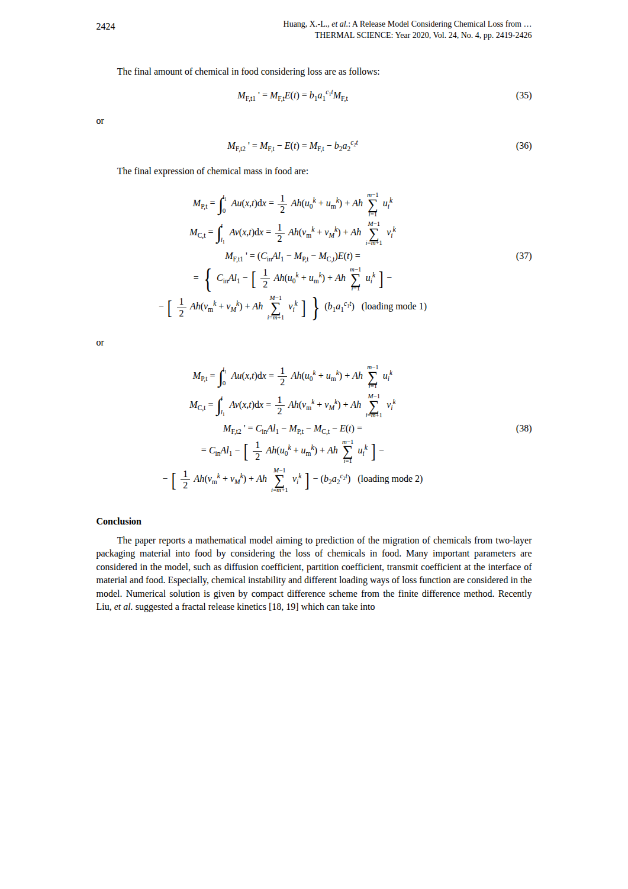2424
Huang, X.-L., et al.: A Release Model Considering Chemical Loss from …
THERMAL SCIENCE: Year 2020, Vol. 24, No. 4, pp. 2419-2426
The final amount of chemical in food considering loss are as follows:
MF,t1 ' = MF,tE(t) = b1a1c1tMF,t
(35)
or
MF,t2 ' = MF,t − E(t) = MF,t − b2a2c2t
(36)
The final expression of chemical mass in food are:
MP,t = ∫l10 Au(x,t)dx = 12 Ah(u0k + umk) + Ah m−1∑i=1 uik MC,t = ∫ll1 Av(x,t)dx = 12 Ah(vmk + vMk) + Ah M−1∑i=m+1 vik MF,t1 ' = (CinAl1 − MP,t − MC,t)E(t) = = { CinAl1 − [ 12 Ah(u0k + umk) + Ah m−1∑i=1 uik ] − − [ 12 Ah(vmk + vMk) + Ah M−1∑i=m+1 vik ] } (b1a1c1t) (loading mode 1)
(37)
or
MP,t = ∫l10 Au(x,t)dx = 12 Ah(u0k + umk) + Ah m−1∑i=1 uik MC,t = ∫ll1 Av(x,t)dx = 12 Ah(vmk + vMk) + Ah M−1∑i=m+1 vik MF,t2 ' = CinAl1 − MP,t − MC,t − E(t) = = CinAl1 − [ 12 Ah(u0k + umk) + Ah m−1∑i=1 uik ] − − [ 12 Ah(vmk + vMk) + Ah M−1∑i=m+1 vik ] − (b2a2c2t) (loading mode 2)
(38)
Conclusion
The paper reports a mathematical model aiming to prediction of the migration of chemicals from two-layer packaging material into food by considering the loss of chemicals in food. Many important parameters are considered in the model, such as diffusion coefficient, partition coefficient, transmit coefficient at the interface of material and food. Especially, chemical instability and different loading ways of loss function are considered in the model. Numerical solution is given by compact difference scheme from the finite difference method. Recently Liu, et al. suggested a fractal release kinetics [18, 19] which can take into